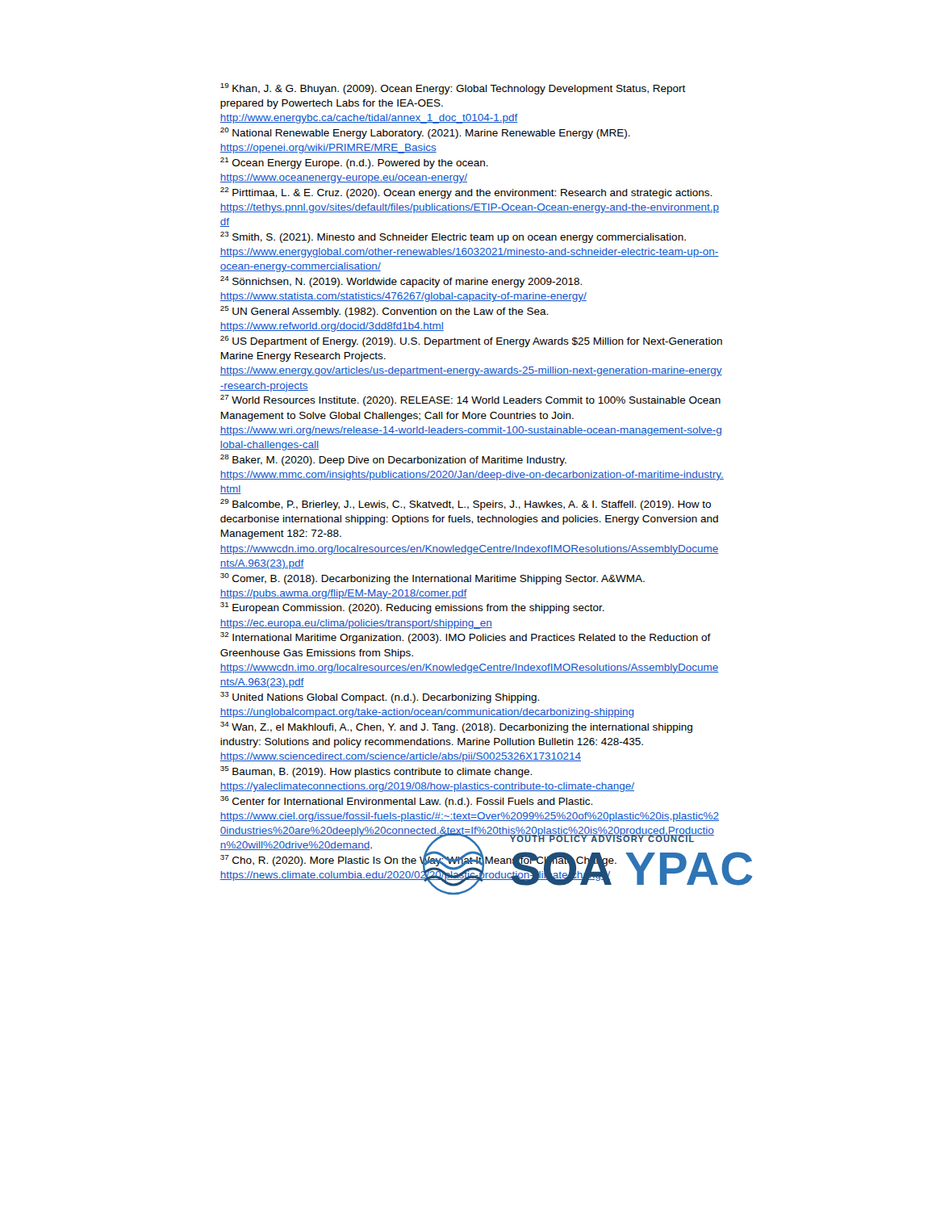19 Khan, J. & G. Bhuyan. (2009). Ocean Energy: Global Technology Development Status, Report prepared by Powertech Labs for the IEA-OES.
http://www.energybc.ca/cache/tidal/annex_1_doc_t0104-1.pdf
20 National Renewable Energy Laboratory. (2021). Marine Renewable Energy (MRE).
https://openei.org/wiki/PRIMRE/MRE_Basics
21 Ocean Energy Europe. (n.d.). Powered by the ocean.
https://www.oceanenergy-europe.eu/ocean-energy/
22 Pirttimaa, L. & E. Cruz. (2020). Ocean energy and the environment: Research and strategic actions.
https://tethys.pnnl.gov/sites/default/files/publications/ETIP-Ocean-Ocean-energy-and-the-environment.pdf
23 Smith, S. (2021). Minesto and Schneider Electric team up on ocean energy commercialisation.
https://www.energyglobal.com/other-renewables/16032021/minesto-and-schneider-electric-team-up-on-ocean-energy-commercialisation/
24 Sönnichsen, N. (2019). Worldwide capacity of marine energy 2009-2018.
https://www.statista.com/statistics/476267/global-capacity-of-marine-energy/
25 UN General Assembly. (1982). Convention on the Law of the Sea.
https://www.refworld.org/docid/3dd8fd1b4.html
26 US Department of Energy. (2019). U.S. Department of Energy Awards $25 Million for Next-Generation Marine Energy Research Projects.
https://www.energy.gov/articles/us-department-energy-awards-25-million-next-generation-marine-energy-research-projects
27 World Resources Institute. (2020). RELEASE: 14 World Leaders Commit to 100% Sustainable Ocean Management to Solve Global Challenges; Call for More Countries to Join.
https://www.wri.org/news/release-14-world-leaders-commit-100-sustainable-ocean-management-solve-global-challenges-call
28 Baker, M. (2020). Deep Dive on Decarbonization of Maritime Industry.
https://www.mmc.com/insights/publications/2020/Jan/deep-dive-on-decarbonization-of-maritime-industry.html
29 Balcombe, P., Brierley, J., Lewis, C., Skatvedt, L., Speirs, J., Hawkes, A. & I. Staffell. (2019). How to decarbonise international shipping: Options for fuels, technologies and policies. Energy Conversion and Management 182: 72-88.
https://wwwcdn.imo.org/localresources/en/KnowledgeCentre/IndexofIMOResolutions/AssemblyDocuments/A.963(23).pdf
30 Comer, B. (2018). Decarbonizing the International Maritime Shipping Sector. A&WMA.
https://pubs.awma.org/flip/EM-May-2018/comer.pdf
31 European Commission. (2020). Reducing emissions from the shipping sector.
https://ec.europa.eu/clima/policies/transport/shipping_en
32 International Maritime Organization. (2003). IMO Policies and Practices Related to the Reduction of Greenhouse Gas Emissions from Ships.
https://wwwcdn.imo.org/localresources/en/KnowledgeCentre/IndexofIMOResolutions/AssemblyDocuments/A.963(23).pdf
33 United Nations Global Compact. (n.d.). Decarbonizing Shipping.
https://unglobalcompact.org/take-action/ocean/communication/decarbonizing-shipping
34 Wan, Z., el Makhloufi, A., Chen, Y. and J. Tang. (2018). Decarbonizing the international shipping industry: Solutions and policy recommendations. Marine Pollution Bulletin 126: 428-435.
https://www.sciencedirect.com/science/article/abs/pii/S0025326X17310214
35 Bauman, B. (2019). How plastics contribute to climate change.
https://yaleclimateconnections.org/2019/08/how-plastics-contribute-to-climate-change/
36 Center for International Environmental Law. (n.d.). Fossil Fuels and Plastic.
https://www.ciel.org/issue/fossil-fuels-plastic/#:~:text=Over%2099%25%20of%20plastic%20is,plastic%20industries%20are%20deeply%20connected.&text=If%20this%20plastic%20is%20produced,Production%20will%20drive%20demand.
37 Cho, R. (2020). More Plastic Is On the Way: What It Means for Climate Change.
https://news.climate.columbia.edu/2020/02/20/plastic-production-climate-change/
YOUTH POLICY ADVISORY COUNCIL
SOA YPAC